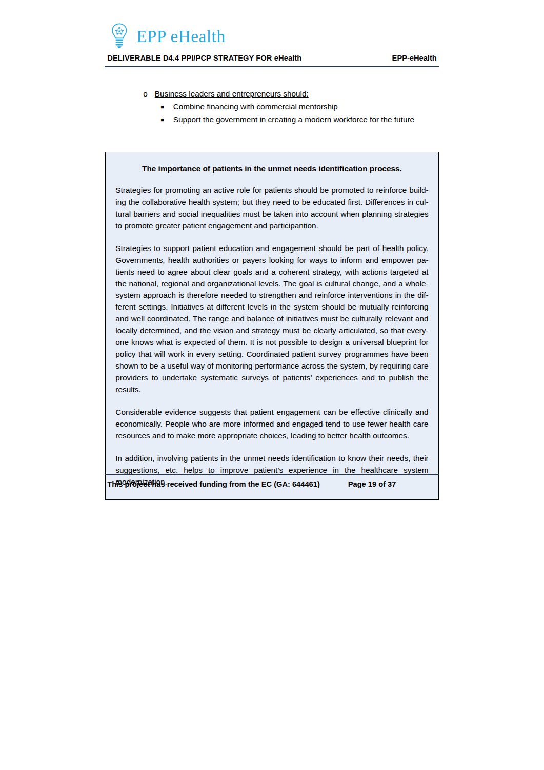EPP eHealth
DELIVERABLE D4.4 PPI/PCP STRATEGY FOR eHealth
EPP-eHealth
oBusiness leaders and entrepreneurs should:
■Combine financing with commercial mentorship
■Support the government in creating a modern workforce for the future
The importance of patients in the unmet needs identification process.
Strategies for promoting an active role for patients should be promoted to reinforce building the collaborative health system; but they need to be educated first. Differences in cultural barriers and social inequalities must be taken into account when planning strategies to promote greater patient engagement and participantion.
Strategies to support patient education and engagement should be part of health policy. Governments, health authorities or payers looking for ways to inform and empower patients need to agree about clear goals and a coherent strategy, with actions targeted at the national, regional and organizational levels. The goal is cultural change, and a whole-system approach is therefore needed to strengthen and reinforce interventions in the different settings. Initiatives at different levels in the system should be mutually reinforcing and well coordinated. The range and balance of initiatives must be culturally relevant and locally determined, and the vision and strategy must be clearly articulated, so that everyone knows what is expected of them. It is not possible to design a universal blueprint for policy that will work in every setting. Coordinated patient survey programmes have been shown to be a useful way of monitoring performance across the system, by requiring care providers to undertake systematic surveys of patients’ experiences and to publish the results.
Considerable evidence suggests that patient engagement can be effective clinically and economically. People who are more informed and engaged tend to use fewer health care resources and to make more appropriate choices, leading to better health outcomes.
In addition, involving patients in the unmet needs identification to know their needs, their suggestions, etc. helps to improve patient’s experience in the healthcare system modernization.
This project has received funding from the EC (GA: 644461)
Page 19 of 37